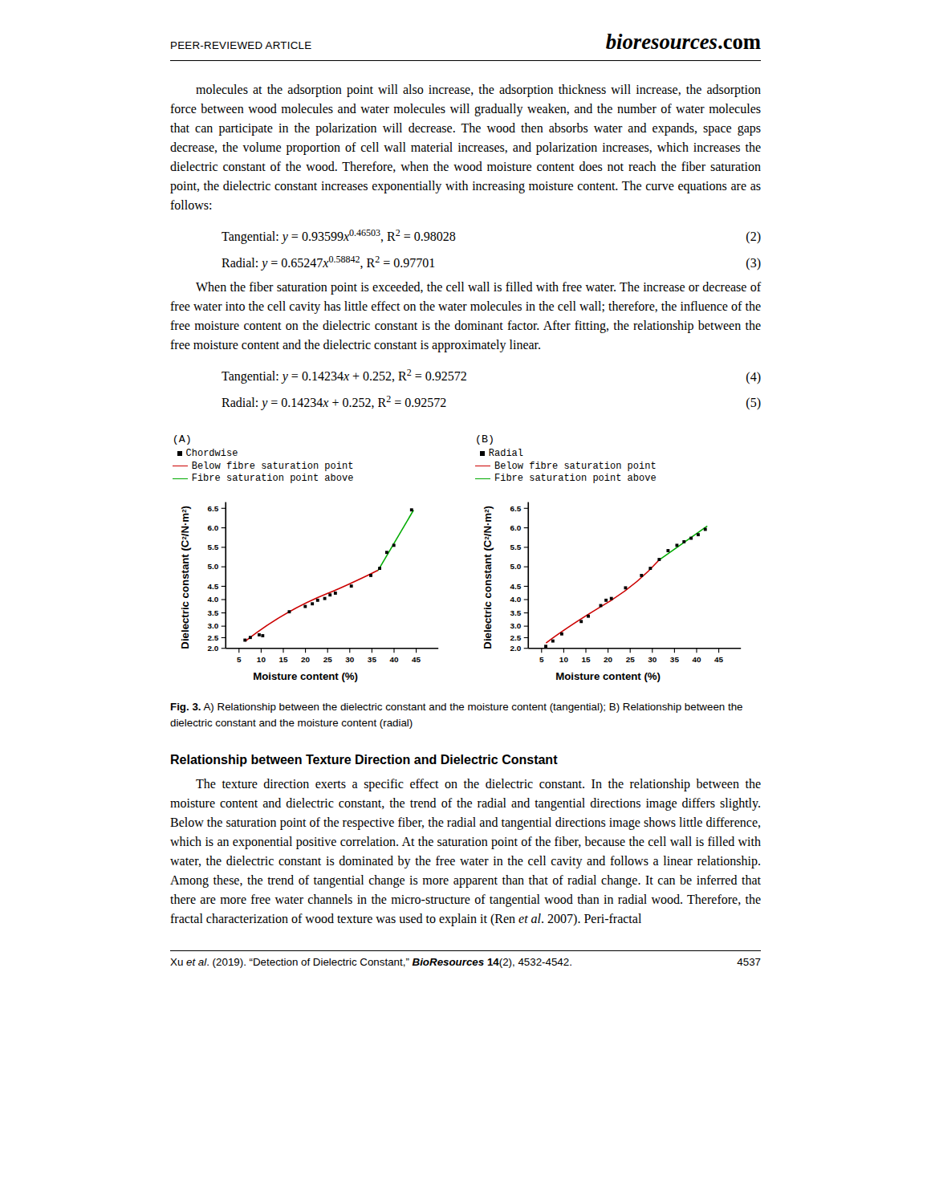PEER-REVIEWED ARTICLE
bioresources.com
molecules at the adsorption point will also increase, the adsorption thickness will increase, the adsorption force between wood molecules and water molecules will gradually weaken, and the number of water molecules that can participate in the polarization will decrease. The wood then absorbs water and expands, space gaps decrease, the volume proportion of cell wall material increases, and polarization increases, which increases the dielectric constant of the wood. Therefore, when the wood moisture content does not reach the fiber saturation point, the dielectric constant increases exponentially with increasing moisture content. The curve equations are as follows:
Tangential: y = 0.93599x0.46503, R2 = 0.98028
(2)
Radial: y = 0.65247x0.58842, R2 = 0.97701
(3)
When the fiber saturation point is exceeded, the cell wall is filled with free water. The increase or decrease of free water into the cell cavity has little effect on the water molecules in the cell wall; therefore, the influence of the free moisture content on the dielectric constant is the dominant factor. After fitting, the relationship between the free moisture content and the dielectric constant is approximately linear.
Tangential: y = 0.14234x + 0.252, R2 = 0.92572
(4)
Radial: y = 0.14234x + 0.252, R2 = 0.92572
(5)
(A)
Chordwise
Below fibre saturation point
Fibre saturation point above
6.5 6.0 5.5 5.0 4.5 4.0 3.5 3.0 2.5 2.0 5 10 15 20 25 30 35 40 45 Moisture content (%) Dielectric constant (C2/N·m2)
(B)
Radial
Below fibre saturation point
Fibre saturation point above
6.5 6.0 5.5 5.0 4.5 4.0 3.5 3.0 2.5 2.0 5 10 15 20 25 30 35 40 45 Moisture content (%) Dielectric constant (C2/N·m2)
Fig. 3. A) Relationship between the dielectric constant and the moisture content (tangential); B) Relationship between the dielectric constant and the moisture content (radial)
Relationship between Texture Direction and Dielectric Constant
The texture direction exerts a specific effect on the dielectric constant. In the relationship between the moisture content and dielectric constant, the trend of the radial and tangential directions image differs slightly. Below the saturation point of the respective fiber, the radial and tangential directions image shows little difference, which is an exponential positive correlation. At the saturation point of the fiber, because the cell wall is filled with water, the dielectric constant is dominated by the free water in the cell cavity and follows a linear relationship. Among these, the trend of tangential change is more apparent than that of radial change. It can be inferred that there are more free water channels in the micro-structure of tangential wood than in radial wood. Therefore, the fractal characterization of wood texture was used to explain it (Ren et al. 2007). Peri-fractal
Xu et al. (2019). “Detection of Dielectric Constant,” BioResources 14(2), 4532-4542.
4537